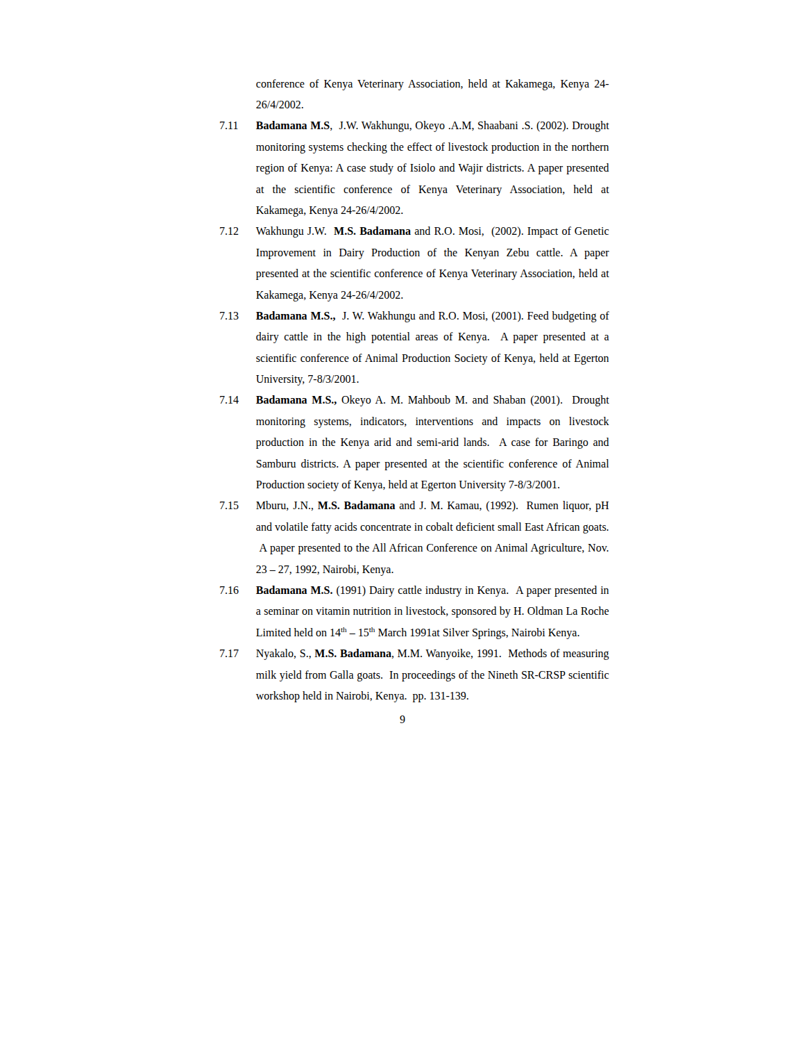conference of Kenya Veterinary Association, held at Kakamega, Kenya 24-26/4/2002.
7.11 Badamana M.S, J.W. Wakhungu, Okeyo .A.M, Shaabani .S. (2002). Drought monitoring systems checking the effect of livestock production in the northern region of Kenya: A case study of Isiolo and Wajir districts. A paper presented at the scientific conference of Kenya Veterinary Association, held at Kakamega, Kenya 24-26/4/2002.
7.12 Wakhungu J.W. M.S. Badamana and R.O. Mosi, (2002). Impact of Genetic Improvement in Dairy Production of the Kenyan Zebu cattle. A paper presented at the scientific conference of Kenya Veterinary Association, held at Kakamega, Kenya 24-26/4/2002.
7.13 Badamana M.S., J. W. Wakhungu and R.O. Mosi, (2001). Feed budgeting of dairy cattle in the high potential areas of Kenya. A paper presented at a scientific conference of Animal Production Society of Kenya, held at Egerton University, 7-8/3/2001.
7.14 Badamana M.S., Okeyo A. M. Mahboub M. and Shaban (2001). Drought monitoring systems, indicators, interventions and impacts on livestock production in the Kenya arid and semi-arid lands. A case for Baringo and Samburu districts. A paper presented at the scientific conference of Animal Production society of Kenya, held at Egerton University 7-8/3/2001.
7.15 Mburu, J.N., M.S. Badamana and J. M. Kamau, (1992). Rumen liquor, pH and volatile fatty acids concentrate in cobalt deficient small East African goats. A paper presented to the All African Conference on Animal Agriculture, Nov. 23 – 27, 1992, Nairobi, Kenya.
7.16 Badamana M.S. (1991) Dairy cattle industry in Kenya. A paper presented in a seminar on vitamin nutrition in livestock, sponsored by H. Oldman La Roche Limited held on 14th – 15th March 1991at Silver Springs, Nairobi Kenya.
7.17 Nyakalo, S., M.S. Badamana, M.M. Wanyoike, 1991. Methods of measuring milk yield from Galla goats. In proceedings of the Nineth SR-CRSP scientific workshop held in Nairobi, Kenya. pp. 131-139.
9